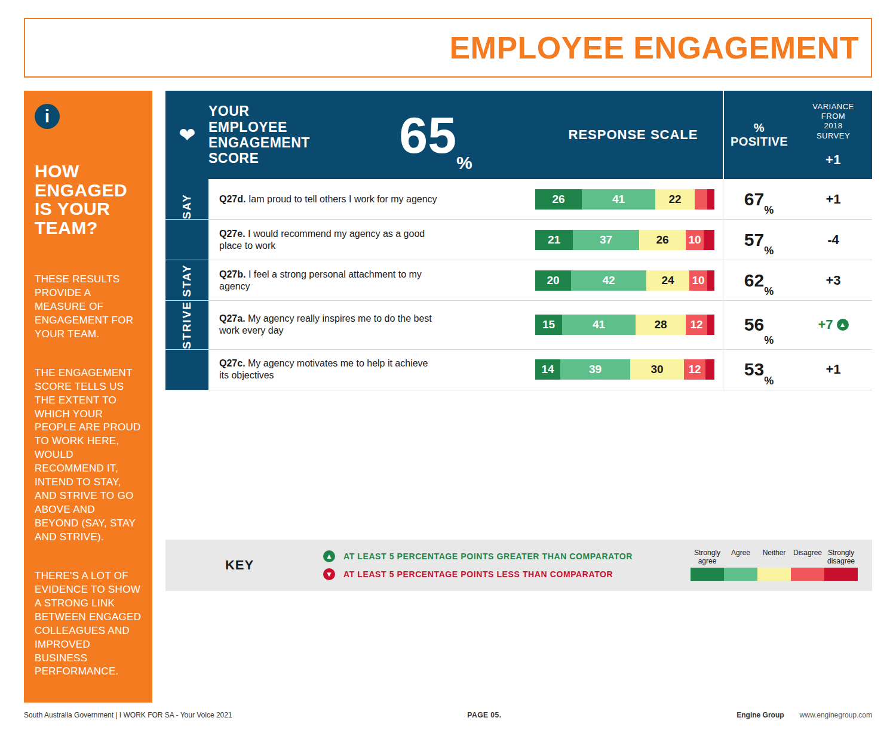Employee Engagement
i
How engaged is your team?
These results provide a measure of engagement for your team.
The engagement score tells us the extent to which your people are proud to work here, would recommend it, intend to stay, and strive to go above and beyond (say, stay and strive).
There's a lot of evidence to show a strong link between engaged colleagues and improved business performance.
❤
Your
Employee
Engagement
Score
65%
Response Scale
%
Positive
Variance
from
2018
Survey
+1
Say
Q27d. Iam proud to tell others I work for my agency
26
41
22
67%
+1
Q27e. I would recommend my agency as a good place to work
21
37
26
10
57%
-4
Stay
Q27b. I feel a strong personal attachment to my agency
20
42
24
10
62%
+3
Strive
Q27a. My agency really inspires me to do the best work every day
15
41
28
12
56%
+7 ▲
Q27c. My agency motivates me to help it achieve its objectives
14
39
30
12
53%
+1
Key
▲ At least 5 percentage points greater than comparator
▼ At least 5 percentage points less than comparator
Strongly
agree
Agree
Neither
Disagree
Strongly
disagree
South Australia Government | I WORK FOR SA - Your Voice 2021
PAGE 05.
Engine Group www.enginegroup.com